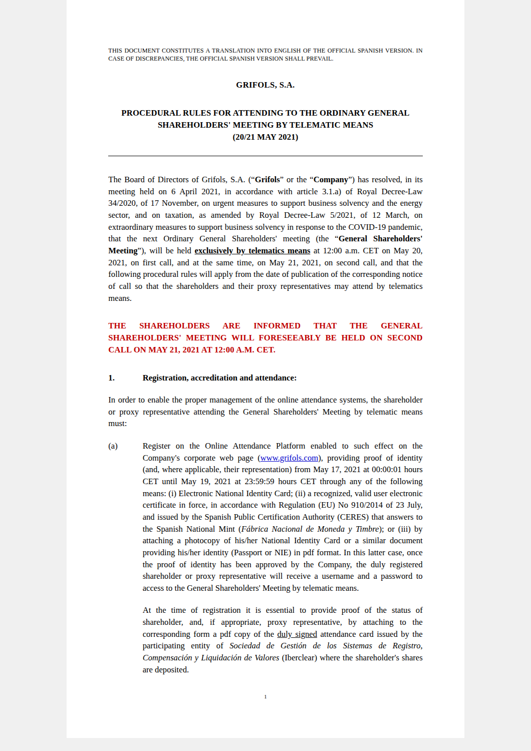THIS DOCUMENT CONSTITUTES A TRANSLATION INTO ENGLISH OF THE OFFICIAL SPANISH VERSION. IN CASE OF DISCREPANCIES, THE OFFICIAL SPANISH VERSION SHALL PREVAIL.
GRIFOLS, S.A.
PROCEDURAL RULES FOR ATTENDING TO THE ORDINARY GENERAL
SHAREHOLDERS' MEETING BY TELEMATIC MEANS
(20/21 MAY 2021)
The Board of Directors of Grifols, S.A. (“Grifols” or the “Company”) has resolved, in its meeting held on 6 April 2021, in accordance with article 3.1.a) of Royal Decree-Law 34/2020, of 17 November, on urgent measures to support business solvency and the energy sector, and on taxation, as amended by Royal Decree-Law 5/2021, of 12 March, on extraordinary measures to support business solvency in response to the COVID-19 pandemic, that the next Ordinary General Shareholders' meeting (the “General Shareholders' Meeting”), will be held exclusively by telematics means at 12:00 a.m. CET on May 20, 2021, on first call, and at the same time, on May 21, 2021, on second call, and that the following procedural rules will apply from the date of publication of the corresponding notice of call so that the shareholders and their proxy representatives may attend by telematics means.
THE SHAREHOLDERS ARE INFORMED THAT THE GENERAL SHAREHOLDERS' MEETING WILL FORESEEABLY BE HELD ON SECOND CALL ON MAY 21, 2021 AT 12:00 A.M. CET.
1. Registration, accreditation and attendance:
In order to enable the proper management of the online attendance systems, the shareholder or proxy representative attending the General Shareholders' Meeting by telematic means must:
(a)
Register on the Online Attendance Platform enabled to such effect on the Company's corporate web page (www.grifols.com), providing proof of identity (and, where applicable, their representation) from May 17, 2021 at 00:00:01 hours CET until May 19, 2021 at 23:59:59 hours CET through any of the following means: (i) Electronic National Identity Card; (ii) a recognized, valid user electronic certificate in force, in accordance with Regulation (EU) No 910/2014 of 23 July, and issued by the Spanish Public Certification Authority (CERES) that answers to the Spanish National Mint (Fábrica Nacional de Moneda y Timbre); or (iii) by attaching a photocopy of his/her National Identity Card or a similar document providing his/her identity (Passport or NIE) in pdf format. In this latter case, once the proof of identity has been approved by the Company, the duly registered shareholder or proxy representative will receive a username and a password to access to the General Shareholders' Meeting by telematic means.
At the time of registration it is essential to provide proof of the status of shareholder, and, if appropriate, proxy representative, by attaching to the corresponding form a pdf copy of the duly signed attendance card issued by the participating entity of Sociedad de Gestión de los Sistemas de Registro, Compensación y Liquidación de Valores (Iberclear) where the shareholder's shares are deposited.
1